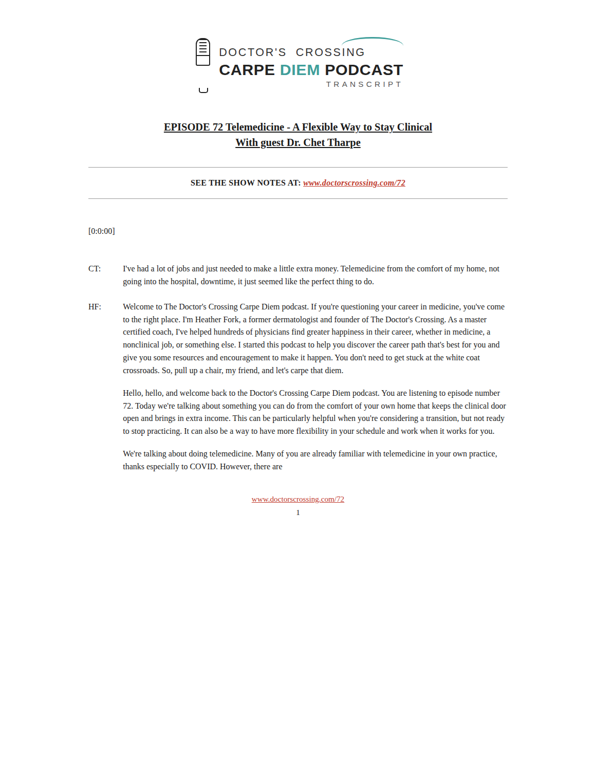DOCTOR'S CROSSING
CARPE DIEM PODCAST
TRANSCRIPT
EPISODE 72 Telemedicine - A Flexible Way to Stay Clinical
With guest Dr. Chet Tharpe
SEE THE SHOW NOTES AT: www.doctorscrossing.com/72
[0:0:00]
CT:
I've had a lot of jobs and just needed to make a little extra money. Telemedicine from the comfort of my home, not going into the hospital, downtime, it just seemed like the perfect thing to do.
HF:
Welcome to The Doctor's Crossing Carpe Diem podcast. If you're questioning your career in medicine, you've come to the right place. I'm Heather Fork, a former dermatologist and founder of The Doctor's Crossing. As a master certified coach, I've helped hundreds of physicians find greater happiness in their career, whether in medicine, a nonclinical job, or something else. I started this podcast to help you discover the career path that's best for you and give you some resources and encouragement to make it happen. You don't need to get stuck at the white coat crossroads. So, pull up a chair, my friend, and let's carpe that diem.
Hello, hello, and welcome back to the Doctor's Crossing Carpe Diem podcast. You are listening to episode number 72. Today we're talking about something you can do from the comfort of your own home that keeps the clinical door open and brings in extra income. This can be particularly helpful when you're considering a transition, but not ready to stop practicing. It can also be a way to have more flexibility in your schedule and work when it works for you.
We're talking about doing telemedicine. Many of you are already familiar with telemedicine in your own practice, thanks especially to COVID. However, there are
www.doctorscrossing.com/72
1